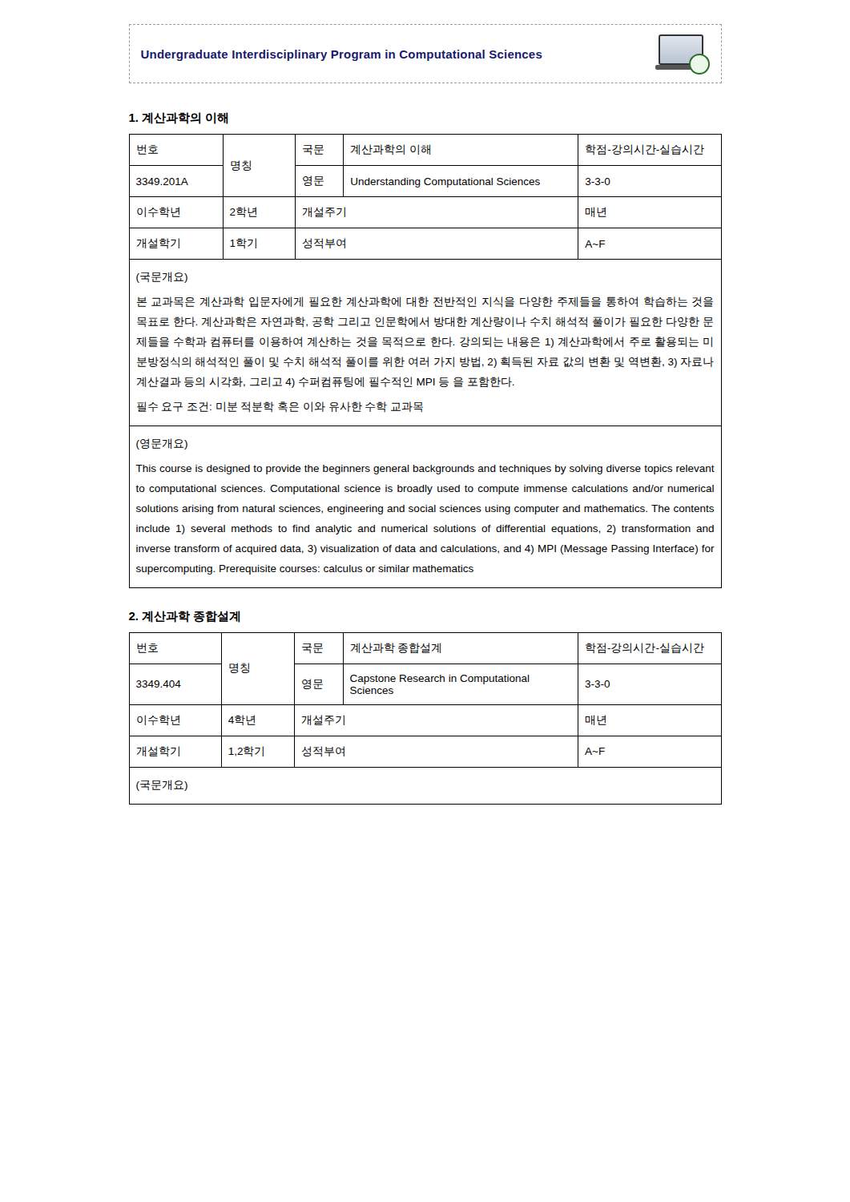Undergraduate Interdisciplinary Program in Computational Sciences
1. 계산과학의 이해
| 번호 | 명칭 | 국문 | 계산과학의 이해 | 학점-강의시간-실습시간 |
| 3349.201A | 영문 | Understanding Computational Sciences | 3-3-0 |
| 이수학년 | 2학년 | 개설주기 | 매년 |
| 개설학기 | 1학기 | 성적부여 | A~F |
| (국문개요) 본 교과목은 계산과학 입문자에게 필요한 계산과학에 대한 전반적인 지식을 다양한 주제들을 통하여 학습하는 것을 목표로 한다. 계산과학은 자연과학, 공학 그리고 인문학에서 방대한 계산량이나 수치 해석적 풀이가 필요한 다양한 문제들을 수학과 컴퓨터를 이용하여 계산하는 것을 목적으로 한다. 강의되는 내용은 1) 계산과학에서 주로 활용되는 미분방정식의 해석적인 풀이 및 수치 해석적 풀이를 위한 여러 가지 방법, 2) 획득된 자료 값의 변환 및 역변환, 3) 자료나 계산결과 등의 시각화, 그리고 4) 수퍼컴퓨팅에 필수적인 MPI 등 을 포함한다. 필수 요구 조건: 미분 적분학 혹은 이와 유사한 수학 교과목 |
| (영문개요) This course is designed to provide the beginners general backgrounds and techniques by solving diverse topics relevant to computational sciences. Computational science is broadly used to compute immense calculations and/or numerical solutions arising from natural sciences, engineering and social sciences using computer and mathematics. The contents include 1) several methods to find analytic and numerical solutions of differential equations, 2) transformation and inverse transform of acquired data, 3) visualization of data and calculations, and 4) MPI (Message Passing Interface) for supercomputing. Prerequisite courses: calculus or similar mathematics |
2. 계산과학 종합설계
| 번호 | 명칭 | 국문 | 계산과학 종합설계 | 학점-강의시간-실습시간 |
| 3349.404 | 영문 | Capstone Research in Computational Sciences | 3-3-0 |
| 이수학년 | 4학년 | 개설주기 | 매년 |
| 개설학기 | 1,2학기 | 성적부여 | A~F |
| (국문개요) |